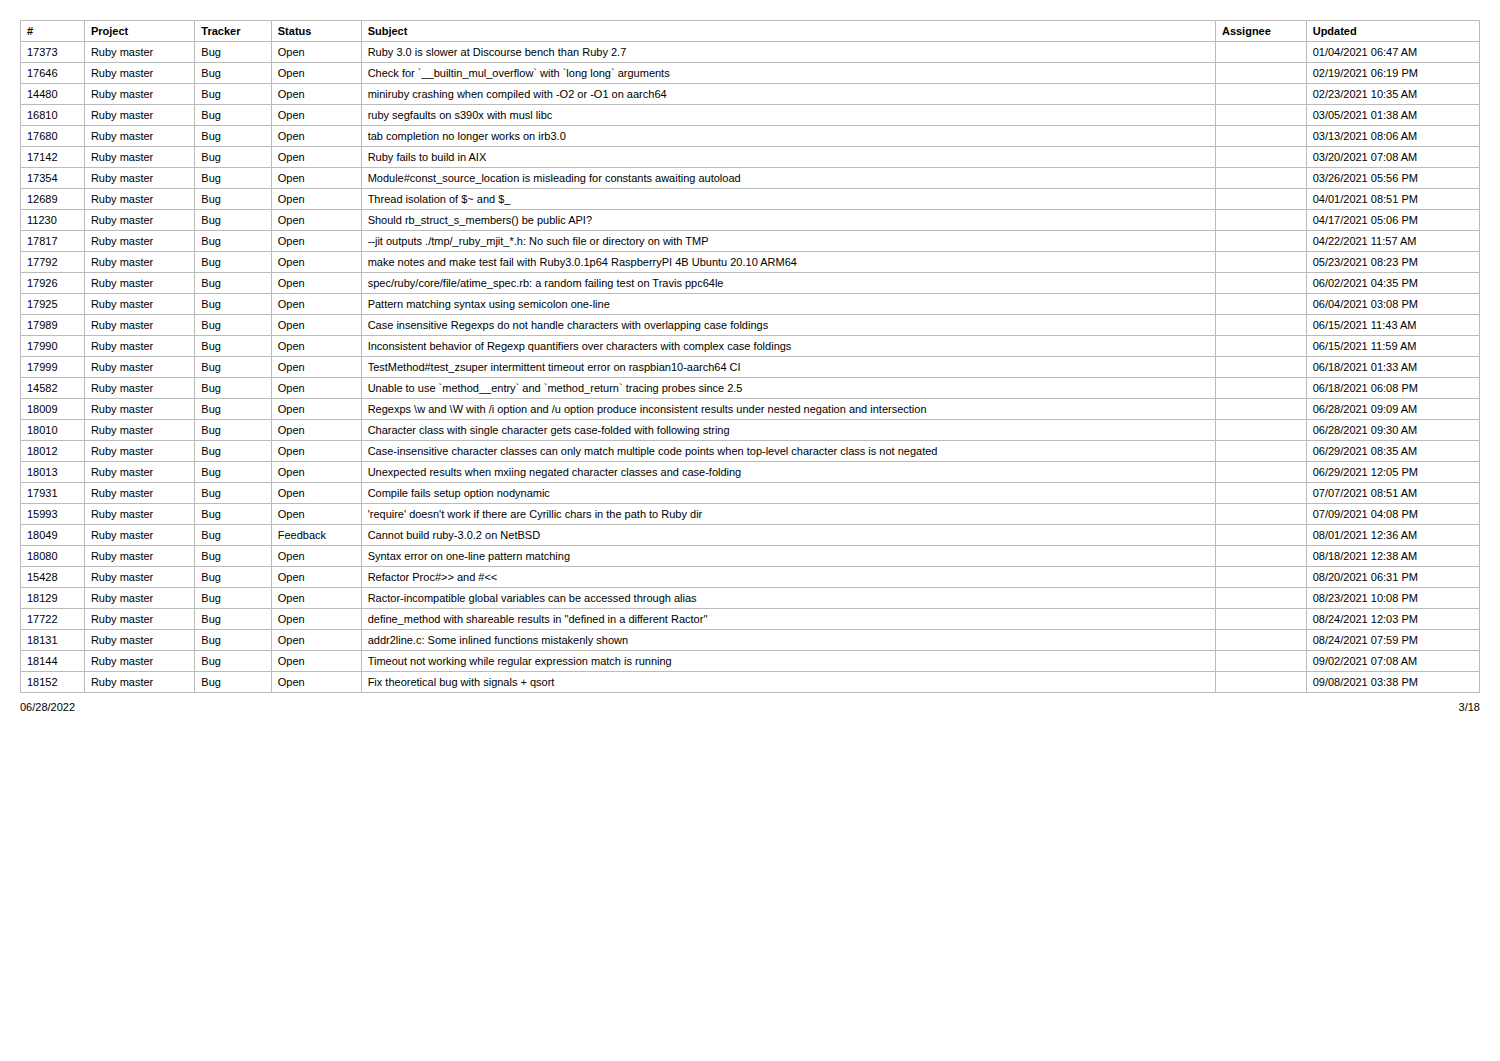| # | Project | Tracker | Status | Subject | Assignee | Updated |
| --- | --- | --- | --- | --- | --- | --- |
| 17373 | Ruby master | Bug | Open | Ruby 3.0 is slower at Discourse bench than Ruby 2.7 | | 01/04/2021 06:47 AM |
| 17646 | Ruby master | Bug | Open | Check for `__builtin_mul_overflow` with `long long` arguments | | 02/19/2021 06:19 PM |
| 14480 | Ruby master | Bug | Open | miniruby crashing when compiled with -O2 or -O1 on aarch64 | | 02/23/2021 10:35 AM |
| 16810 | Ruby master | Bug | Open | ruby segfaults on s390x with musl libc | | 03/05/2021 01:38 AM |
| 17680 | Ruby master | Bug | Open | tab completion no longer works on irb3.0 | | 03/13/2021 08:06 AM |
| 17142 | Ruby master | Bug | Open | Ruby fails to build in AIX | | 03/20/2021 07:08 AM |
| 17354 | Ruby master | Bug | Open | Module#const_source_location is misleading for constants awaiting autoload | | 03/26/2021 05:56 PM |
| 12689 | Ruby master | Bug | Open | Thread isolation of $~ and $_ | | 04/01/2021 08:51 PM |
| 11230 | Ruby master | Bug | Open | Should rb_struct_s_members() be public API? | | 04/17/2021 05:06 PM |
| 17817 | Ruby master | Bug | Open | --jit outputs ./tmp/_ruby_mjit_*.h: No such file or directory on with TMP | | 04/22/2021 11:57 AM |
| 17792 | Ruby master | Bug | Open | make notes and make test fail with Ruby3.0.1p64 RaspberryPI 4B Ubuntu 20.10 ARM64 | | 05/23/2021 08:23 PM |
| 17926 | Ruby master | Bug | Open | spec/ruby/core/file/atime_spec.rb: a random failing test on Travis ppc64le | | 06/02/2021 04:35 PM |
| 17925 | Ruby master | Bug | Open | Pattern matching syntax using semicolon one-line | | 06/04/2021 03:08 PM |
| 17989 | Ruby master | Bug | Open | Case insensitive Regexps do not handle characters with overlapping case foldings | | 06/15/2021 11:43 AM |
| 17990 | Ruby master | Bug | Open | Inconsistent behavior of Regexp quantifiers over characters with complex case foldings | | 06/15/2021 11:59 AM |
| 17999 | Ruby master | Bug | Open | TestMethod#test_zsuper intermittent timeout error on raspbian10-aarch64 CI | | 06/18/2021 01:33 AM |
| 14582 | Ruby master | Bug | Open | Unable to use `method__entry` and `method_return` tracing probes since 2.5 | | 06/18/2021 06:08 PM |
| 18009 | Ruby master | Bug | Open | Regexps \w and \W with /i option and /u option produce inconsistent results under nested negation and intersection | | 06/28/2021 09:09 AM |
| 18010 | Ruby master | Bug | Open | Character class with single character gets case-folded with following string | | 06/28/2021 09:30 AM |
| 18012 | Ruby master | Bug | Open | Case-insensitive character classes can only match multiple code points when top-level character class is not negated | | 06/29/2021 08:35 AM |
| 18013 | Ruby master | Bug | Open | Unexpected results when mxiing negated character classes and case-folding | | 06/29/2021 12:05 PM |
| 17931 | Ruby master | Bug | Open | Compile fails setup option nodynamic | | 07/07/2021 08:51 AM |
| 15993 | Ruby master | Bug | Open | 'require' doesn't work if there are Cyrillic chars in the path to Ruby dir | | 07/09/2021 04:08 PM |
| 18049 | Ruby master | Bug | Feedback | Cannot build ruby-3.0.2 on NetBSD | | 08/01/2021 12:36 AM |
| 18080 | Ruby master | Bug | Open | Syntax error on one-line pattern matching | | 08/18/2021 12:38 AM |
| 15428 | Ruby master | Bug | Open | Refactor Proc#>> and #<< | | 08/20/2021 06:31 PM |
| 18129 | Ruby master | Bug | Open | Ractor-incompatible global variables can be accessed through alias | | 08/23/2021 10:08 PM |
| 17722 | Ruby master | Bug | Open | define_method with shareable results in "defined in a different Ractor" | | 08/24/2021 12:03 PM |
| 18131 | Ruby master | Bug | Open | addr2line.c: Some inlined functions mistakenly shown | | 08/24/2021 07:59 PM |
| 18144 | Ruby master | Bug | Open | Timeout not working while regular expression match is running | | 09/02/2021 07:08 AM |
| 18152 | Ruby master | Bug | Open | Fix theoretical bug with signals + qsort | | 09/08/2021 03:38 PM |
06/28/2022 3/18